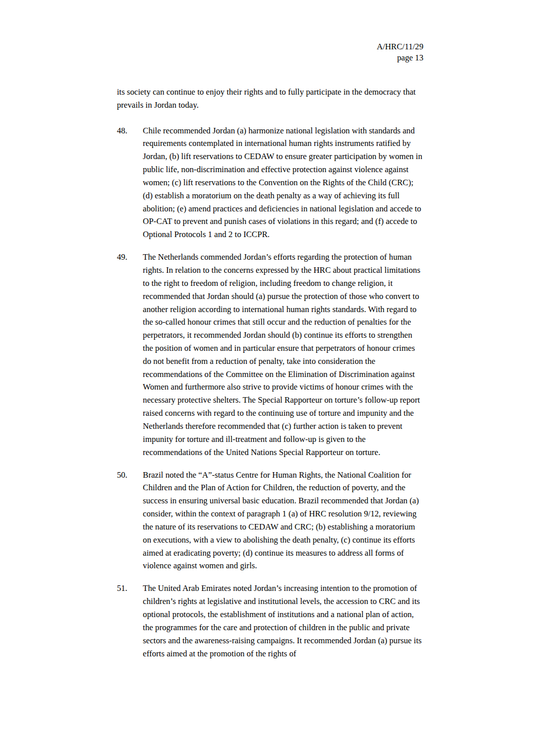A/HRC/11/29 page 13
its society can continue to enjoy their rights and to fully participate in the democracy that prevails in Jordan today.
48. Chile recommended Jordan (a) harmonize national legislation with standards and requirements contemplated in international human rights instruments ratified by Jordan, (b) lift reservations to CEDAW to ensure greater participation by women in public life, non-discrimination and effective protection against violence against women; (c) lift reservations to the Convention on the Rights of the Child (CRC); (d) establish a moratorium on the death penalty as a way of achieving its full abolition; (e) amend practices and deficiencies in national legislation and accede to OP-CAT to prevent and punish cases of violations in this regard; and (f) accede to Optional Protocols 1 and 2 to ICCPR.
49. The Netherlands commended Jordan’s efforts regarding the protection of human rights. In relation to the concerns expressed by the HRC about practical limitations to the right to freedom of religion, including freedom to change religion, it recommended that Jordan should (a) pursue the protection of those who convert to another religion according to international human rights standards. With regard to the so-called honour crimes that still occur and the reduction of penalties for the perpetrators, it recommended Jordan should (b) continue its efforts to strengthen the position of women and in particular ensure that perpetrators of honour crimes do not benefit from a reduction of penalty, take into consideration the recommendations of the Committee on the Elimination of Discrimination against Women and furthermore also strive to provide victims of honour crimes with the necessary protective shelters. The Special Rapporteur on torture’s follow-up report raised concerns with regard to the continuing use of torture and impunity and the Netherlands therefore recommended that (c) further action is taken to prevent impunity for torture and ill-treatment and follow-up is given to the recommendations of the United Nations Special Rapporteur on torture.
50. Brazil noted the “A”-status Centre for Human Rights, the National Coalition for Children and the Plan of Action for Children, the reduction of poverty, and the success in ensuring universal basic education. Brazil recommended that Jordan (a) consider, within the context of paragraph 1 (a) of HRC resolution 9/12, reviewing the nature of its reservations to CEDAW and CRC; (b) establishing a moratorium on executions, with a view to abolishing the death penalty, (c) continue its efforts aimed at eradicating poverty; (d) continue its measures to address all forms of violence against women and girls.
51. The United Arab Emirates noted Jordan’s increasing intention to the promotion of children’s rights at legislative and institutional levels, the accession to CRC and its optional protocols, the establishment of institutions and a national plan of action, the programmes for the care and protection of children in the public and private sectors and the awareness-raising campaigns. It recommended Jordan (a) pursue its efforts aimed at the promotion of the rights of